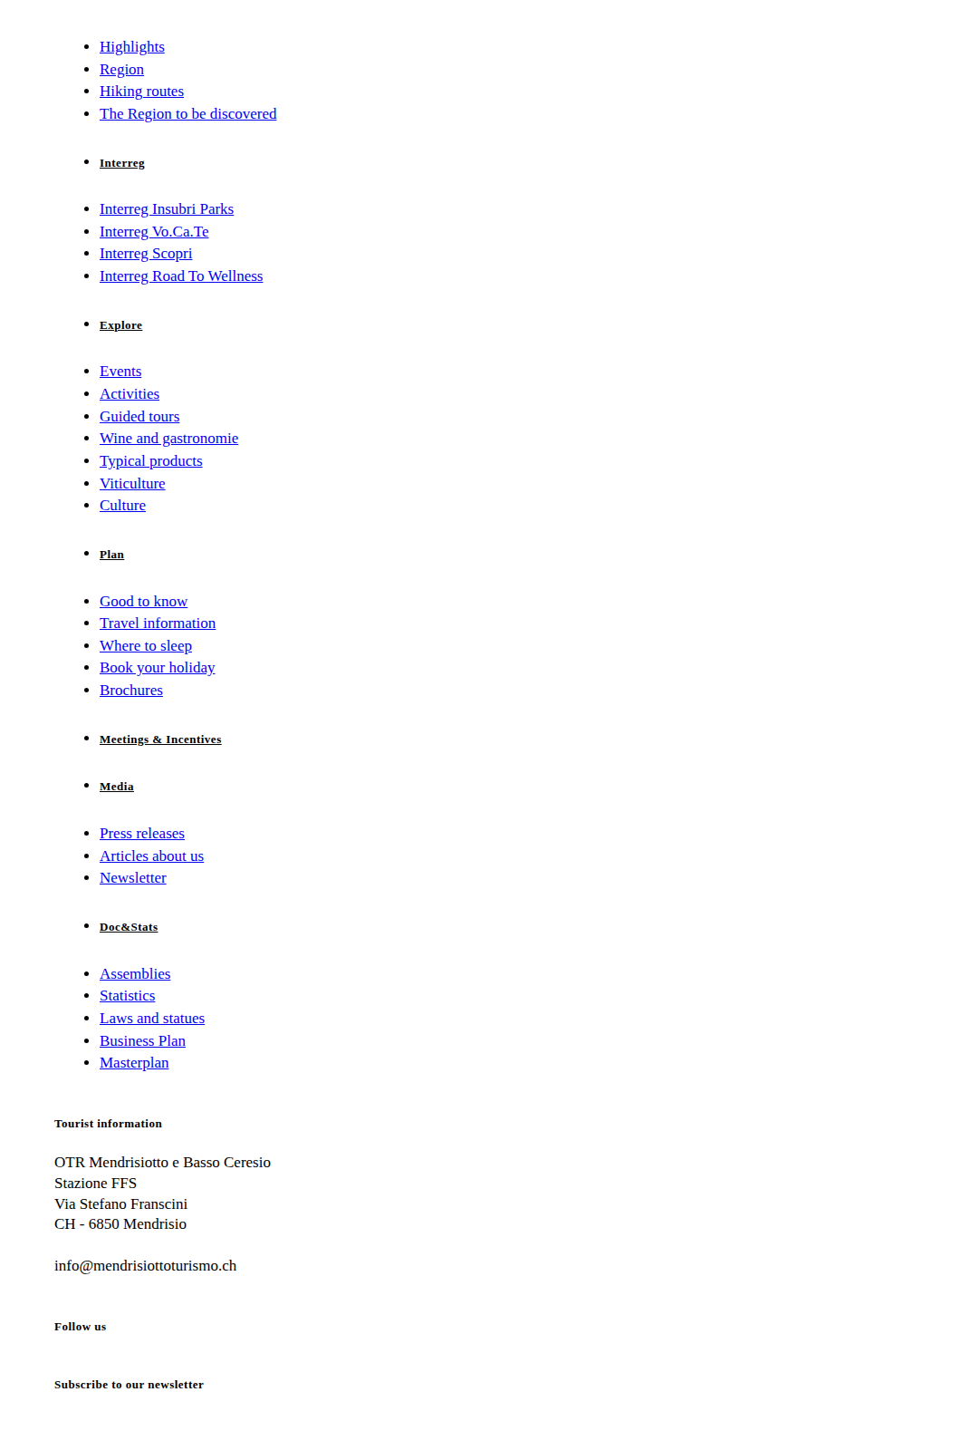Highlights
Region
Hiking routes
The Region to be discovered
Interreg
Interreg Insubri Parks
Interreg Vo.Ca.Te
Interreg Scopri
Interreg Road To Wellness
Explore
Events
Activities
Guided tours
Wine and gastronomie
Typical products
Viticulture
Culture
Plan
Good to know
Travel information
Where to sleep
Book your holiday
Brochures
Meetings & Incentives
Media
Press releases
Articles about us
Newsletter
Doc&Stats
Assemblies
Statistics
Laws and statues
Business Plan
Masterplan
Tourist information
OTR Mendrisiotto e Basso Ceresio
Stazione FFS
Via Stefano Franscini
CH - 6850 Mendrisio
info@mendrisiottoturismo.ch
Follow us
Subscribe to our newsletter